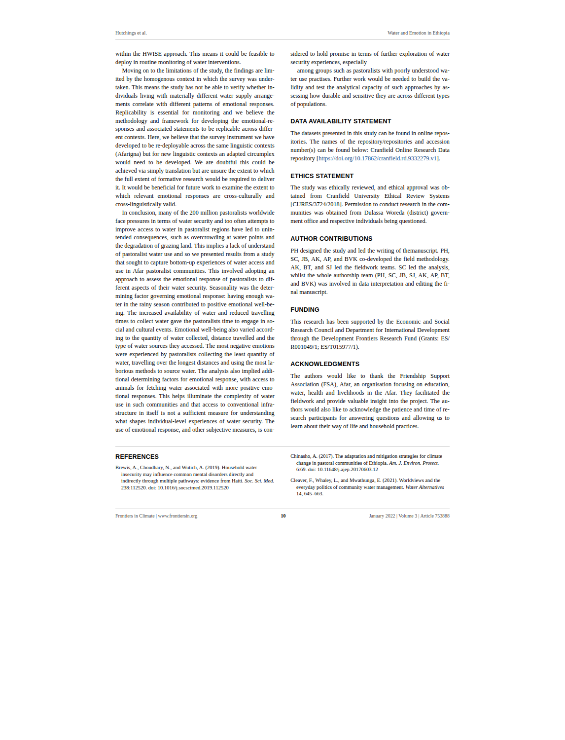Hutchings et al.
Water and Emotion in Ethiopia
within the HWISE approach. This means it could be feasible to deploy in routine monitoring of water interventions.
Moving on to the limitations of the study, the findings are limited by the homogenous context in which the survey was undertaken. This means the study has not be able to verify whether individuals living with materially different water supply arrangements correlate with different patterns of emotional responses. Replicability is essential for monitoring and we believe the methodology and framework for developing the emotional-responses and associated statements to be replicable across different contexts. Here, we believe that the survey instrument we have developed to be re-deployable across the same linguistic contexts (Afarigna) but for new linguistic contexts an adapted circumplex would need to be developed. We are doubtful this could be achieved via simply translation but are unsure the extent to which the full extent of formative research would be required to deliver it. It would be beneficial for future work to examine the extent to which relevant emotional responses are cross-culturally and cross-linguistically valid.
In conclusion, many of the 200 million pastoralists worldwide face pressures in terms of water security and too often attempts to improve access to water in pastoralist regions have led to unintended consequences, such as overcrowding at water points and the degradation of grazing land. This implies a lack of understand of pastoralist water use and so we presented results from a study that sought to capture bottom-up experiences of water access and use in Afar pastoralist communities. This involved adopting an approach to assess the emotional response of pastoralists to different aspects of their water security. Seasonality was the determining factor governing emotional response: having enough water in the rainy season contributed to positive emotional well-being. The increased availability of water and reduced travelling times to collect water gave the pastoralists time to engage in social and cultural events. Emotional well-being also varied according to the quantity of water collected, distance travelled and the type of water sources they accessed. The most negative emotions were experienced by pastoralists collecting the least quantity of water, travelling over the longest distances and using the most laborious methods to source water. The analysis also implied additional determining factors for emotional response, with access to animals for fetching water associated with more positive emotional responses. This helps illuminate the complexity of water use in such communities and that access to conventional infrastructure in itself is not a sufficient measure for understanding what shapes individual-level experiences of water security. The use of emotional response, and other subjective measures, is considered to hold promise in terms of further exploration of water security experiences, especially
among groups such as pastoralists with poorly understood water use practises. Further work would be needed to build the validity and test the analytical capacity of such approaches by assessing how durable and sensitive they are across different types of populations.
Data Availability Statement
The datasets presented in this study can be found in online repositories. The names of the repository/repositories and accession number(s) can be found below: Cranfield Online Research Data repository [https://doi.org/10.17862/cranfield.rd.9332279.v1].
Ethics Statement
The study was ethically reviewed, and ethical approval was obtained from Cranfield University Ethical Review Systems [CURES/3724/2018]. Permission to conduct research in the communities was obtained from Dulassa Woreda (district) government office and respective individuals being questioned.
Author Contributions
PH designed the study and led the writing of themanuscript. PH, SC, JB, AK, AP, and BVK co-developed the field methodology. AK, BT, and SJ led the fieldwork teams. SC led the analysis, whilst the whole authorship team (PH, SC, JB, SJ, AK, AP, BT, and BVK) was involved in data interpretation and editing the final manuscript.
Funding
This research has been supported by the Economic and Social Research Council and Department for International Development through the Development Frontiers Research Fund (Grants: ES/ R001049/1; ES/T015977/1).
Acknowledgments
The authors would like to thank the Friendship Support Association (FSA), Afar, an organisation focusing on education, water, health and livelihoods in the Afar. They facilitated the fieldwork and provide valuable insight into the project. The authors would also like to acknowledge the patience and time of research participants for answering questions and allowing us to learn about their way of life and household practices.
References
Brewis, A., Choudhary, N., and Wutich, A. (2019). Household water insecurity may influence common mental disorders directly and indirectly through multiple pathways: evidence from Haiti. Soc. Sci. Med. 238:112520. doi: 10.1016/j.socscimed.2019.112520
Chinasho, A. (2017). The adaptation and mitigation strategies for climate change in pastoral communities of Ethiopia. Am. J. Environ. Protect. 6:69. doi: 10.11648/j.ajep.20170603.12
Cleaver, F., Whaley, L., and Mwathunga, E. (2021). Worldviews and the everyday politics of community water management. Water Alternatives 14, 645–663.
Frontiers in Climate | www.frontiersin.org
10
January 2022 | Volume 3 | Article 753888